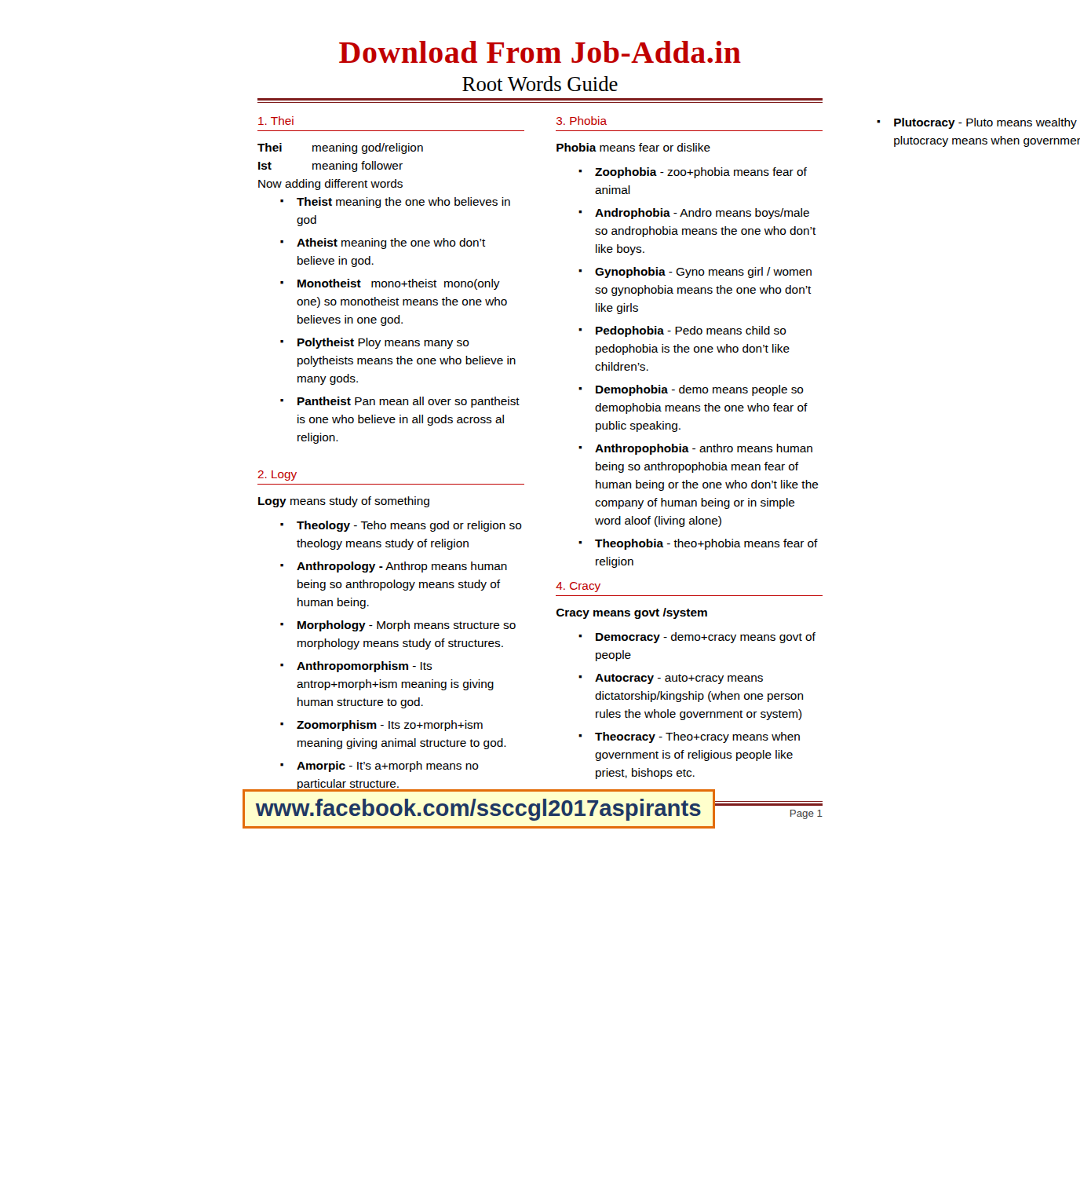Download From Job-Adda.in
Root Words Guide
1. Thei
Thei meaning god/religion
Ist meaning follower
Now adding different words
Theist meaning the one who believes in god
Atheist meaning the one who don’t believe in god.
Monotheist mono+theist mono(only one) so monotheist means the one who believes in one god.
Polytheist Ploy means many so polytheists means the one who believe in many gods.
Pantheist Pan mean all over so pantheist is one who believe in all gods across al religion.
2. Logy
Logy means study of something
Theology - Teho means god or religion so theology means study of religion
Anthropology - Anthrop means human being so anthropology means study of human being.
Morphology - Morph means structure so morphology means study of structures.
Anthropomorphism - Its antrop+morph+ism meaning is giving human structure to god.
Zoomorphism - Its zo+morph+ism meaning giving animal structure to god.
Amorpic - It’s a+morph means no particular structure.
3. Phobia
Phobia means fear or dislike
Zoophobia - zoo+phobia means fear of animal
Androphobia - Andro means boys/male so androphobia means the one who don’t like boys.
Gynophobia - Gyno means girl / women so gynophobia means the one who don’t like girls
Pedophobia - Pedo means child so pedophobia is the one who don’t like children’s.
Demophobia - demo means people so demophobia means the one who fear of public speaking.
Anthropophobia - anthro means human being so anthropophobia mean fear of human being or the one who don’t like the company of human being or in simple word aloof (living alone)
Theophobia - theo+phobia means fear of religion
4. Cracy
Cracy means govt /system
Democracy - demo+cracy means govt of people
Autocracy - auto+cracy means dictatorship/kingship (when one person rules the whole government or system)
Theocracy - Theo+cracy means when government is of religious people like priest, bishops etc.
Plutocracy - Pluto means wealthy so plutocracy means when government is
Page 1
www.facebook.com/ssccgl2017aspirants